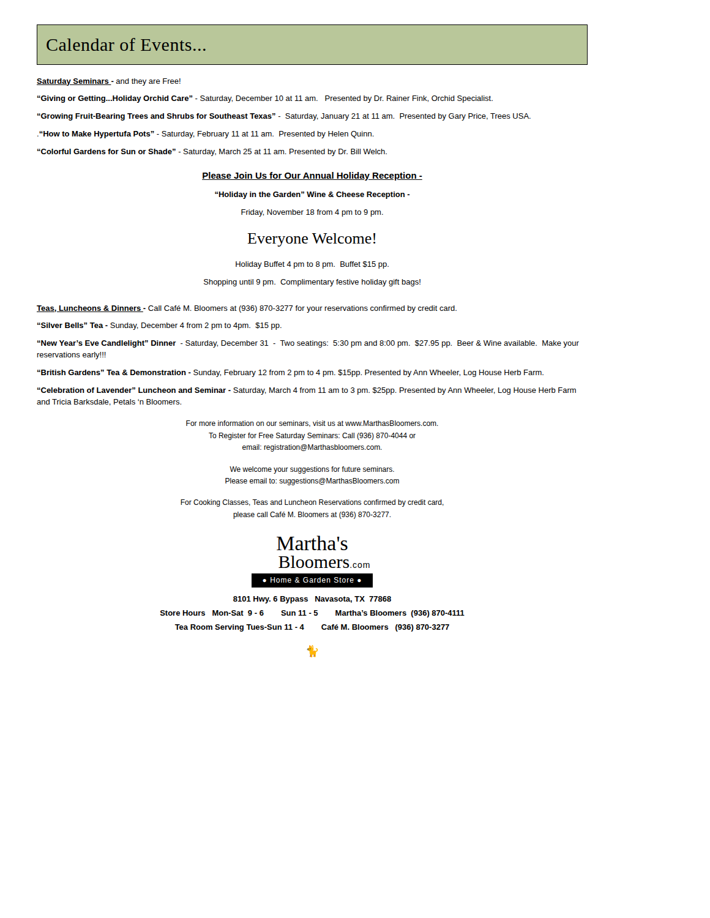Calendar of Events...
Saturday Seminars - and they are Free!
“Giving or Getting...Holiday Orchid Care” - Saturday, December 10 at 11 am. Presented by Dr. Rainer Fink, Orchid Specialist.
“Growing Fruit-Bearing Trees and Shrubs for Southeast Texas” - Saturday, January 21 at 11 am. Presented by Gary Price, Trees USA.
.“How to Make Hypertufa Pots” - Saturday, February 11 at 11 am. Presented by Helen Quinn.
“Colorful Gardens for Sun or Shade” - Saturday, March 25 at 11 am. Presented by Dr. Bill Welch.
Please Join Us for Our Annual Holiday Reception -
“Holiday in the Garden” Wine & Cheese Reception -
Friday, November 18 from 4 pm to 9 pm.
Everyone Welcome!
Holiday Buffet 4 pm to 8 pm. Buffet $15 pp.
Shopping until 9 pm. Complimentary festive holiday gift bags!
Teas, Luncheons & Dinners - Call Café M. Bloomers at (936) 870-3277 for your reservations confirmed by credit card.
“Silver Bells” Tea - Sunday, December 4 from 2 pm to 4pm. $15 pp.
“New Year’s Eve Candlelight” Dinner - Saturday, December 31 - Two seatings: 5:30 pm and 8:00 pm. $27.95 pp. Beer & Wine available. Make your reservations early!!!
“British Gardens” Tea & Demonstration - Sunday, February 12 from 2 pm to 4 pm. $15pp. Presented by Ann Wheeler, Log House Herb Farm.
“Celebration of Lavender” Luncheon and Seminar - Saturday, March 4 from 11 am to 3 pm. $25pp. Presented by Ann Wheeler, Log House Herb Farm and Tricia Barksdale, Petals ‘n Bloomers.
For more information on our seminars, visit us at www.MarthasBloomers.com.
To Register for Free Saturday Seminars: Call (936) 870-4044 or
email: registration@Marthasbloomers.com.
We welcome your suggestions for future seminars.
Please email to: suggestions@MarthasBloomers.com
For Cooking Classes, Teas and Luncheon Reservations confirmed by credit card,
please call Café M. Bloomers at (936) 870-3277.
Martha'sBloomers.com
● Home & Garden Store ●
8101 Hwy. 6 Bypass Navasota, TX 77868
Store Hours Mon-Sat 9 - 6 Sun 11 - 5 Martha’s Bloomers (936) 870-4111
Tea Room Serving Tues-Sun 11 - 4 Café M. Bloomers (936) 870-3277
🐈